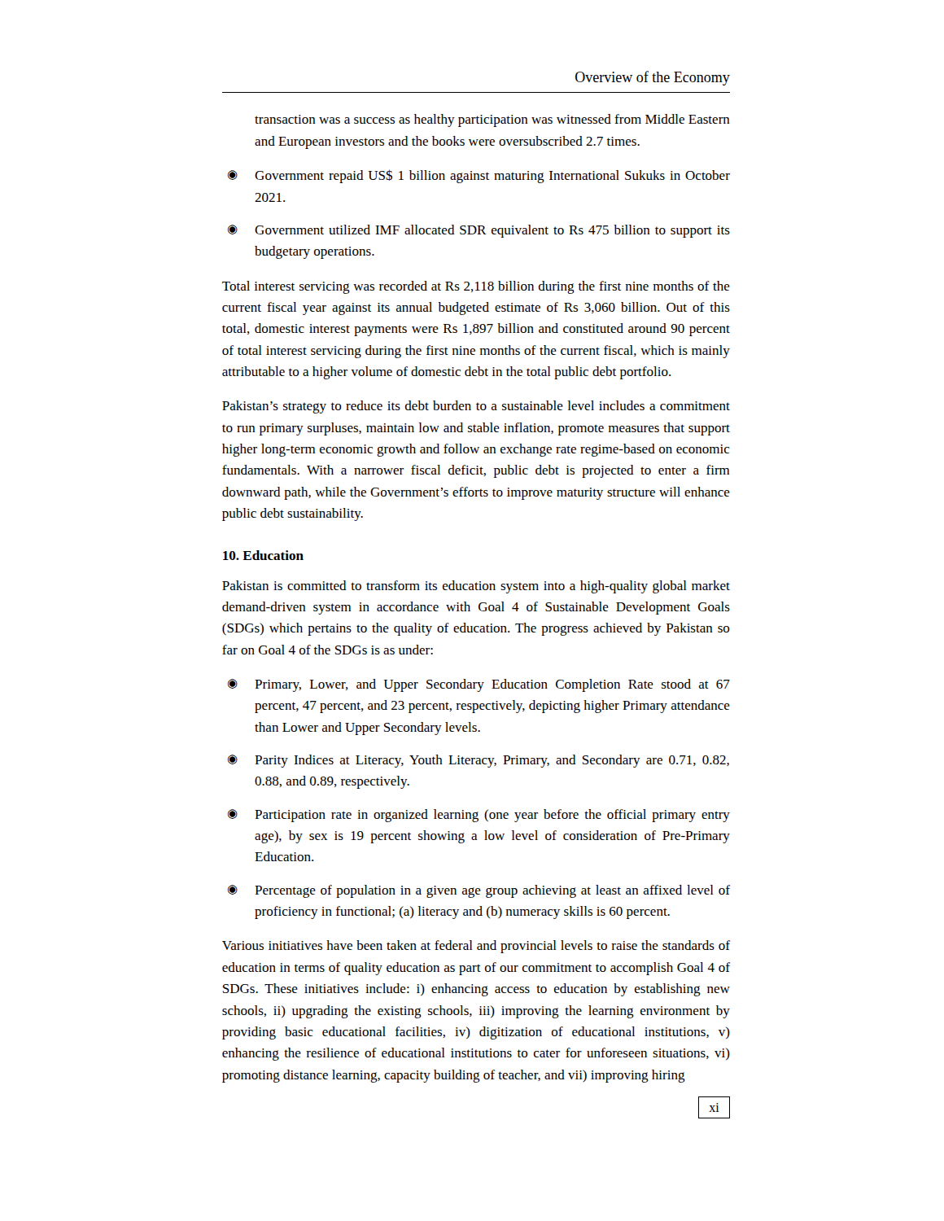Overview of the Economy
transaction was a success as healthy participation was witnessed from Middle Eastern and European investors and the books were oversubscribed 2.7 times.
Government repaid US$ 1 billion against maturing International Sukuks in October 2021.
Government utilized IMF allocated SDR equivalent to Rs 475 billion to support its budgetary operations.
Total interest servicing was recorded at Rs 2,118 billion during the first nine months of the current fiscal year against its annual budgeted estimate of Rs 3,060 billion. Out of this total, domestic interest payments were Rs 1,897 billion and constituted around 90 percent of total interest servicing during the first nine months of the current fiscal, which is mainly attributable to a higher volume of domestic debt in the total public debt portfolio.
Pakistan’s strategy to reduce its debt burden to a sustainable level includes a commitment to run primary surpluses, maintain low and stable inflation, promote measures that support higher long-term economic growth and follow an exchange rate regime-based on economic fundamentals. With a narrower fiscal deficit, public debt is projected to enter a firm downward path, while the Government’s efforts to improve maturity structure will enhance public debt sustainability.
10. Education
Pakistan is committed to transform its education system into a high-quality global market demand-driven system in accordance with Goal 4 of Sustainable Development Goals (SDGs) which pertains to the quality of education. The progress achieved by Pakistan so far on Goal 4 of the SDGs is as under:
Primary, Lower, and Upper Secondary Education Completion Rate stood at 67 percent, 47 percent, and 23 percent, respectively, depicting higher Primary attendance than Lower and Upper Secondary levels.
Parity Indices at Literacy, Youth Literacy, Primary, and Secondary are 0.71, 0.82, 0.88, and 0.89, respectively.
Participation rate in organized learning (one year before the official primary entry age), by sex is 19 percent showing a low level of consideration of Pre-Primary Education.
Percentage of population in a given age group achieving at least an affixed level of proficiency in functional; (a) literacy and (b) numeracy skills is 60 percent.
Various initiatives have been taken at federal and provincial levels to raise the standards of education in terms of quality education as part of our commitment to accomplish Goal 4 of SDGs. These initiatives include: i) enhancing access to education by establishing new schools, ii) upgrading the existing schools, iii) improving the learning environment by providing basic educational facilities, iv) digitization of educational institutions, v) enhancing the resilience of educational institutions to cater for unforeseen situations, vi) promoting distance learning, capacity building of teacher, and vii) improving hiring
xi